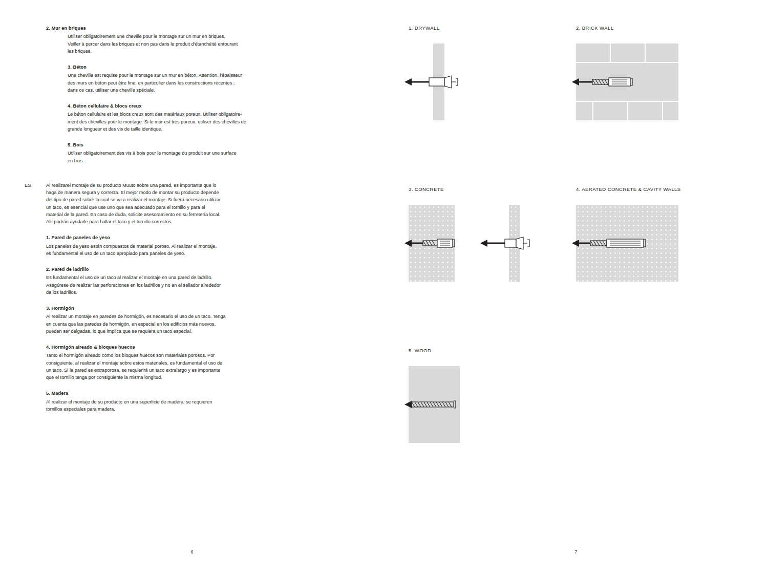2. Mur en briques
Utiliser obligatoirement une cheville pour le montage sur un mur en briques.
Veiller à percer dans les briques et non pas dans le produit d'étanchéité entourant
les briques.
3. Béton
Une cheville est requise pour le montage sur un mur en béton. Attention, l'épaisseur
des murs en béton peut être fine, en particulier dans les constructions récentes ;
dans ce cas, utiliser une cheville spéciale.
4. Béton cellulaire & blocs creux
Le béton cellulaire et les blocs creux sont des matériaux poreux. Utiliser obligatoire-
ment des chevilles pour le montage. Si le mur est très poreux, utiliser des chevilles de
grande longueur et des vis de taille identique.
5. Bois
Utiliser obligatoirement des vis à bois pour le montage du produit sur une surface
en bois.
ES
Al realizarel montaje de su producto Muuto sobre una pared, es importante que lo
haga de manera segura y correcta. El mejor modo de montar su producto depende
del tipo de pared sobre la cual se va a realizar el montaje. Si fuera necesario utilizar
un taco, es esencial que use uno que sea adecuado para el tornillo y para el
material de la pared. En caso de duda, solicite asesoramiento en su ferretería local.
Allí podrán ayudarle para hallar el taco y el tornillo correctos.
1. Pared de paneles de yeso
Los paneles de yeso están compuestos de material poroso. Al realizar el montaje,
es fundamental el uso de un taco apropiado para paneles de yeso.
2. Pared de ladrillo
Es fundamental el uso de un taco al realizar el montaje en una pared de ladrillo.
Asegúrese de realizar las perforaciones en los ladrillos y no en el sellador alrededor
de los ladrillos.
3. Hormigón
Al realizar un montaje en paredes de hormigón, es necesario el uso de un taco. Tenga
en cuenta que las paredes de hormigón, en especial en los edificios más nuevos,
pueden ser delgadas, lo que implica que se requiera un taco especial.
4. Hormigón aireado & bloques huecos
Tanto el hormigón aireado como los bloques huecos son materiales porosos. Por
consiguiente, al realizar el montaje sobre estos materiales, es fundamental el uso de
un taco. Si la pared es extraporosa, se requierirá un taco extralargo y es importante
que el tornillo tenga por consiguiente la misma longitud.
5. Madera
Al realizar el montaje de su producto en una superficie de madera, se requieren
tornillos especiales para madera.
6
1. Drywall
2. Brick wall
3. Concrete
4. Aerated concrete & cavity walls
5. Wood
7